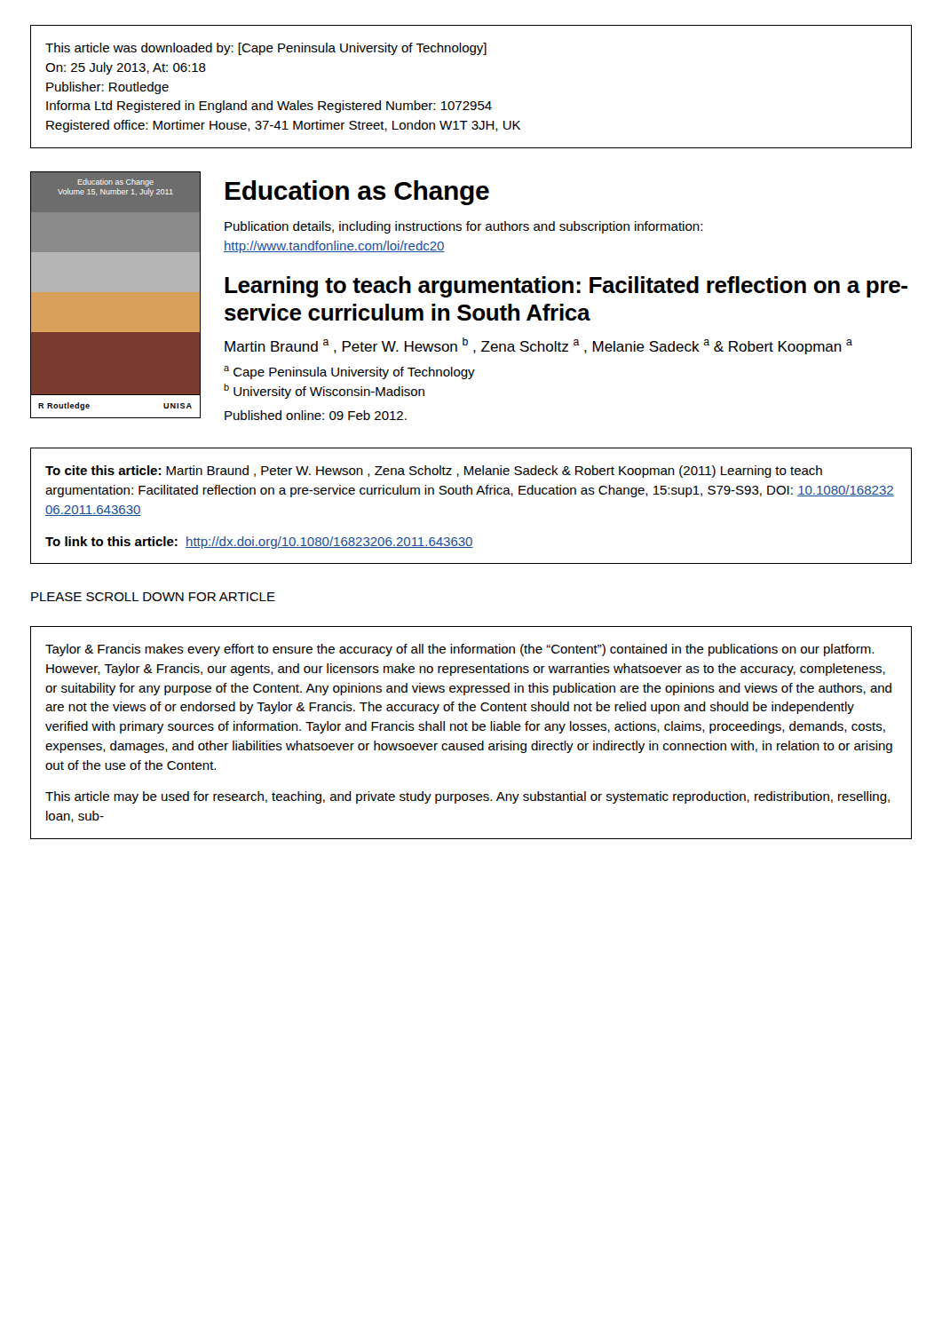This article was downloaded by: [Cape Peninsula University of Technology]
On: 25 July 2013, At: 06:18
Publisher: Routledge
Informa Ltd Registered in England and Wales Registered Number: 1072954
Registered office: Mortimer House, 37-41 Mortimer Street, London W1T 3JH, UK
Education as Change
Volume 15, Number 1, July 2011
R Routledge UNISA
Education as Change
Publication details, including instructions for authors and subscription information:
http://www.tandfonline.com/loi/redc20
Learning to teach argumentation: Facilitated reflection on a pre-service curriculum in South Africa
Martin Braund a , Peter W. Hewson b , Zena Scholtz a , Melanie Sadeck a & Robert Koopman a
a Cape Peninsula University of Technology
b University of Wisconsin-Madison
Published online: 09 Feb 2012.
To cite this article: Martin Braund , Peter W. Hewson , Zena Scholtz , Melanie Sadeck & Robert Koopman (2011) Learning to teach argumentation: Facilitated reflection on a pre-service curriculum in South Africa, Education as Change, 15:sup1, S79-S93, DOI: 10.1080/16823206.2011.643630
To link to this article: http://dx.doi.org/10.1080/16823206.2011.643630
PLEASE SCROLL DOWN FOR ARTICLE
Taylor & Francis makes every effort to ensure the accuracy of all the information (the “Content”) contained in the publications on our platform. However, Taylor & Francis, our agents, and our licensors make no representations or warranties whatsoever as to the accuracy, completeness, or suitability for any purpose of the Content. Any opinions and views expressed in this publication are the opinions and views of the authors, and are not the views of or endorsed by Taylor & Francis. The accuracy of the Content should not be relied upon and should be independently verified with primary sources of information. Taylor and Francis shall not be liable for any losses, actions, claims, proceedings, demands, costs, expenses, damages, and other liabilities whatsoever or howsoever caused arising directly or indirectly in connection with, in relation to or arising out of the use of the Content.
This article may be used for research, teaching, and private study purposes. Any substantial or systematic reproduction, redistribution, reselling, loan, sub-